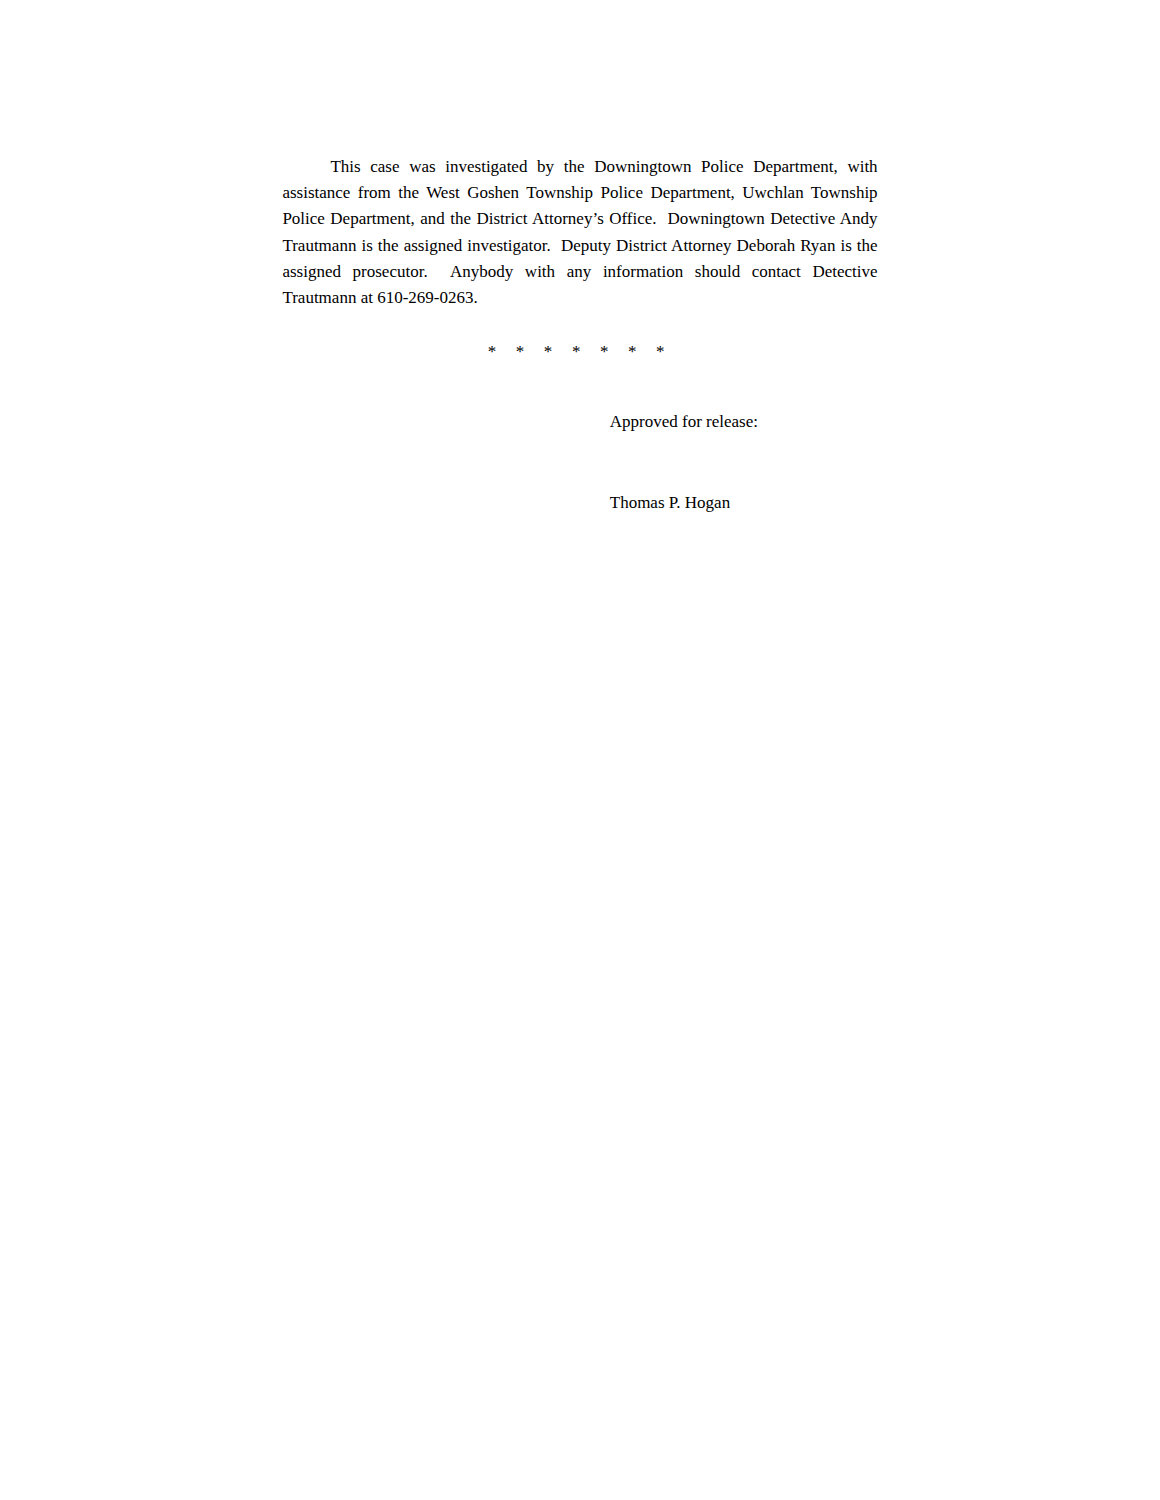This case was investigated by the Downingtown Police Department, with assistance from the West Goshen Township Police Department, Uwchlan Township Police Department, and the District Attorney’s Office. Downingtown Detective Andy Trautmann is the assigned investigator. Deputy District Attorney Deborah Ryan is the assigned prosecutor. Anybody with any information should contact Detective Trautmann at 610-269-0263.
* * * * * * *
Approved for release:
Thomas P. Hogan